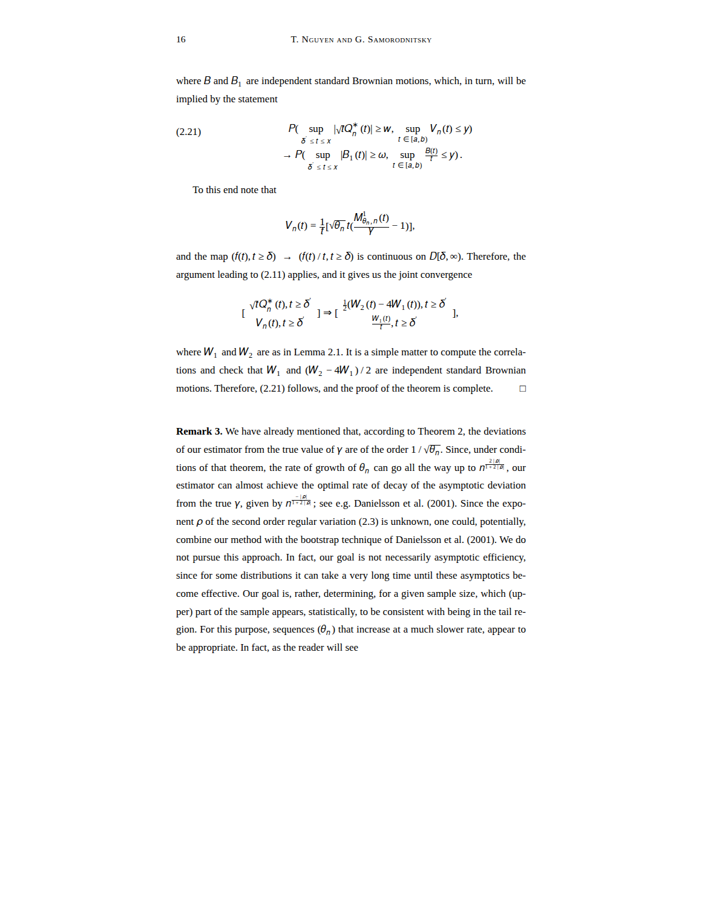16 T. Nguyen and G. Samorodnitsky
where B and B1 are independent standard Brownian motions, which, in turn, will be implied by the statement
(2.21) P ( sup δ′≤t≤x | t Qn∗ (t) | ≥w, sup t∈[a,b) Vn(t) ≤y )
→ P ( sup δ′≤t≤x |B1(t)| ≥ω, sup t∈[a,b) B(t) t ≤y ) .
To this end note that
Vn(t) = 1t [ θn t ( Mθn,n1(t) γ −1 ) ] ,
and the map (f(t),t≥δ) → (f(t)/t,t≥δ) is continuous on D[δ,∞). Therefore, the argument leading to (2.11) applies, and it gives us the joint convergence
[ tQn∗(t),t≥δ′ Vn(t),t≥δ′ ] ⇒ [ 12 (W2(t)−4W1(t)) ,t≥δ′ W1(t)t ,t≥δ′ ] ,
where W1 and W2 are as in Lemma 2.1. It is a simple matter to compute the correlations and check that W1 and (W2−4W1)/2 are independent standard Brownian motions. Therefore, (2.21) follows, and the proof of the theorem is complete.□
Remark 3. We have already mentioned that, according to Theorem 2, the deviations of our estimator from the true value of γ are of the order 1/θn. Since, under conditions of that theorem, the rate of growth of θn can go all the way up to n2|ρ|1+2|ρ|, our estimator can almost achieve the optimal rate of decay of the asymptotic deviation from the true γ, given by n−|ρ|1+2|ρ|; see e.g. Danielsson et al. (2001). Since the exponent ρ of the second order regular variation (2.3) is unknown, one could, potentially, combine our method with the bootstrap technique of Danielsson et al. (2001). We do not pursue this approach. In fact, our goal is not necessarily asymptotic efficiency, since for some distributions it can take a very long time until these asymptotics become effective. Our goal is, rather, determining, for a given sample size, which (upper) part of the sample appears, statistically, to be consistent with being in the tail region. For this purpose, sequences (θn) that increase at a much slower rate, appear to be appropriate. In fact, as the reader will see